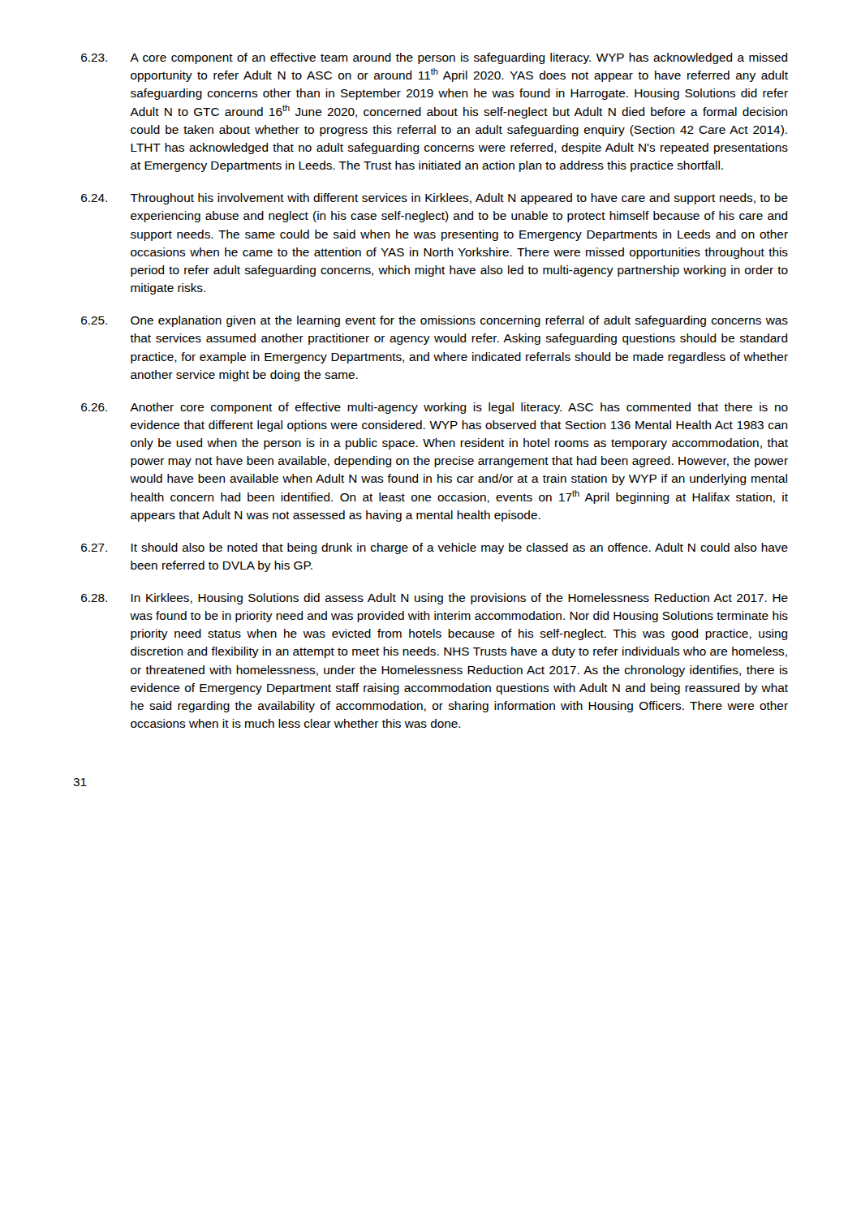6.23.
A core component of an effective team around the person is safeguarding literacy. WYP has acknowledged a missed opportunity to refer Adult N to ASC on or around 11th April 2020. YAS does not appear to have referred any adult safeguarding concerns other than in September 2019 when he was found in Harrogate. Housing Solutions did refer Adult N to GTC around 16th June 2020, concerned about his self-neglect but Adult N died before a formal decision could be taken about whether to progress this referral to an adult safeguarding enquiry (Section 42 Care Act 2014). LTHT has acknowledged that no adult safeguarding concerns were referred, despite Adult N's repeated presentations at Emergency Departments in Leeds. The Trust has initiated an action plan to address this practice shortfall.
6.24.
Throughout his involvement with different services in Kirklees, Adult N appeared to have care and support needs, to be experiencing abuse and neglect (in his case self-neglect) and to be unable to protect himself because of his care and support needs. The same could be said when he was presenting to Emergency Departments in Leeds and on other occasions when he came to the attention of YAS in North Yorkshire. There were missed opportunities throughout this period to refer adult safeguarding concerns, which might have also led to multi-agency partnership working in order to mitigate risks.
6.25.
One explanation given at the learning event for the omissions concerning referral of adult safeguarding concerns was that services assumed another practitioner or agency would refer. Asking safeguarding questions should be standard practice, for example in Emergency Departments, and where indicated referrals should be made regardless of whether another service might be doing the same.
6.26.
Another core component of effective multi-agency working is legal literacy. ASC has commented that there is no evidence that different legal options were considered. WYP has observed that Section 136 Mental Health Act 1983 can only be used when the person is in a public space. When resident in hotel rooms as temporary accommodation, that power may not have been available, depending on the precise arrangement that had been agreed. However, the power would have been available when Adult N was found in his car and/or at a train station by WYP if an underlying mental health concern had been identified. On at least one occasion, events on 17th April beginning at Halifax station, it appears that Adult N was not assessed as having a mental health episode.
6.27.
It should also be noted that being drunk in charge of a vehicle may be classed as an offence. Adult N could also have been referred to DVLA by his GP.
6.28.
In Kirklees, Housing Solutions did assess Adult N using the provisions of the Homelessness Reduction Act 2017. He was found to be in priority need and was provided with interim accommodation. Nor did Housing Solutions terminate his priority need status when he was evicted from hotels because of his self-neglect. This was good practice, using discretion and flexibility in an attempt to meet his needs. NHS Trusts have a duty to refer individuals who are homeless, or threatened with homelessness, under the Homelessness Reduction Act 2017. As the chronology identifies, there is evidence of Emergency Department staff raising accommodation questions with Adult N and being reassured by what he said regarding the availability of accommodation, or sharing information with Housing Officers. There were other occasions when it is much less clear whether this was done.
31